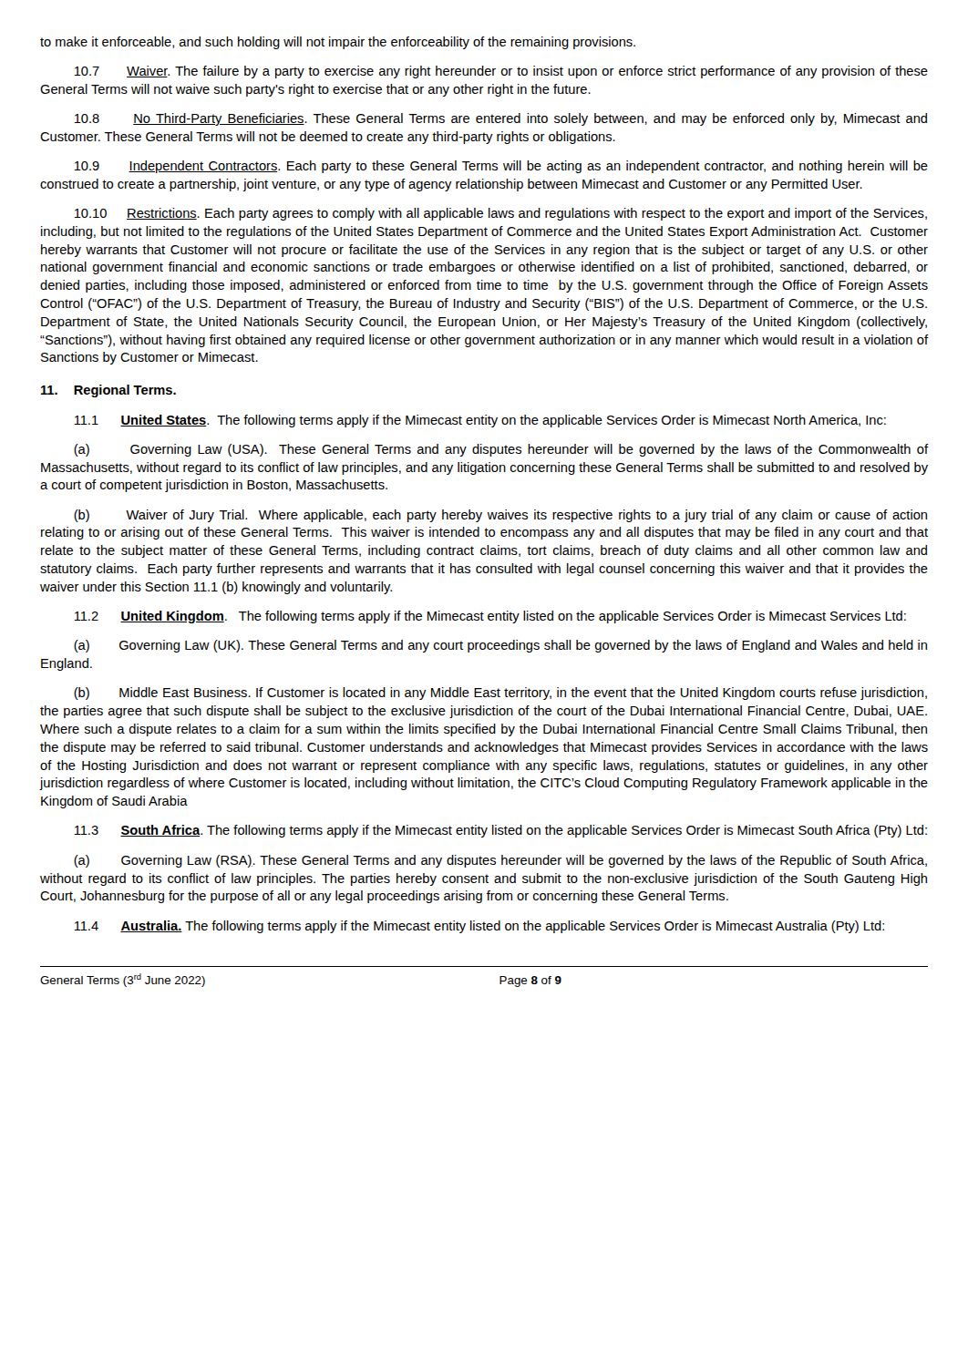to make it enforceable, and such holding will not impair the enforceability of the remaining provisions.
10.7 Waiver. The failure by a party to exercise any right hereunder or to insist upon or enforce strict performance of any provision of these General Terms will not waive such party's right to exercise that or any other right in the future.
10.8 No Third-Party Beneficiaries. These General Terms are entered into solely between, and may be enforced only by, Mimecast and Customer. These General Terms will not be deemed to create any third-party rights or obligations.
10.9 Independent Contractors. Each party to these General Terms will be acting as an independent contractor, and nothing herein will be construed to create a partnership, joint venture, or any type of agency relationship between Mimecast and Customer or any Permitted User.
10.10 Restrictions. Each party agrees to comply with all applicable laws and regulations with respect to the export and import of the Services, including, but not limited to the regulations of the United States Department of Commerce and the United States Export Administration Act. Customer hereby warrants that Customer will not procure or facilitate the use of the Services in any region that is the subject or target of any U.S. or other national government financial and economic sanctions or trade embargoes or otherwise identified on a list of prohibited, sanctioned, debarred, or denied parties, including those imposed, administered or enforced from time to time by the U.S. government through the Office of Foreign Assets Control (“OFAC”) of the U.S. Department of Treasury, the Bureau of Industry and Security (“BIS”) of the U.S. Department of Commerce, or the U.S. Department of State, the United Nationals Security Council, the European Union, or Her Majesty’s Treasury of the United Kingdom (collectively, “Sanctions”), without having first obtained any required license or other government authorization or in any manner which would result in a violation of Sanctions by Customer or Mimecast.
11. Regional Terms.
11.1 United States. The following terms apply if the Mimecast entity on the applicable Services Order is Mimecast North America, Inc:
(a) Governing Law (USA). These General Terms and any disputes hereunder will be governed by the laws of the Commonwealth of Massachusetts, without regard to its conflict of law principles, and any litigation concerning these General Terms shall be submitted to and resolved by a court of competent jurisdiction in Boston, Massachusetts.
(b) Waiver of Jury Trial. Where applicable, each party hereby waives its respective rights to a jury trial of any claim or cause of action relating to or arising out of these General Terms. This waiver is intended to encompass any and all disputes that may be filed in any court and that relate to the subject matter of these General Terms, including contract claims, tort claims, breach of duty claims and all other common law and statutory claims. Each party further represents and warrants that it has consulted with legal counsel concerning this waiver and that it provides the waiver under this Section 11.1 (b) knowingly and voluntarily.
11.2 United Kingdom. The following terms apply if the Mimecast entity listed on the applicable Services Order is Mimecast Services Ltd:
(a) Governing Law (UK). These General Terms and any court proceedings shall be governed by the laws of England and Wales and held in England.
(b) Middle East Business. If Customer is located in any Middle East territory, in the event that the United Kingdom courts refuse jurisdiction, the parties agree that such dispute shall be subject to the exclusive jurisdiction of the court of the Dubai International Financial Centre, Dubai, UAE. Where such a dispute relates to a claim for a sum within the limits specified by the Dubai International Financial Centre Small Claims Tribunal, then the dispute may be referred to said tribunal. Customer understands and acknowledges that Mimecast provides Services in accordance with the laws of the Hosting Jurisdiction and does not warrant or represent compliance with any specific laws, regulations, statutes or guidelines, in any other jurisdiction regardless of where Customer is located, including without limitation, the CITC’s Cloud Computing Regulatory Framework applicable in the Kingdom of Saudi Arabia
11.3 South Africa. The following terms apply if the Mimecast entity listed on the applicable Services Order is Mimecast South Africa (Pty) Ltd:
(a) Governing Law (RSA). These General Terms and any disputes hereunder will be governed by the laws of the Republic of South Africa, without regard to its conflict of law principles. The parties hereby consent and submit to the non-exclusive jurisdiction of the South Gauteng High Court, Johannesburg for the purpose of all or any legal proceedings arising from or concerning these General Terms.
11.4 Australia. The following terms apply if the Mimecast entity listed on the applicable Services Order is Mimecast Australia (Pty) Ltd:
General Terms (3rd June 2022) Page 8 of 9